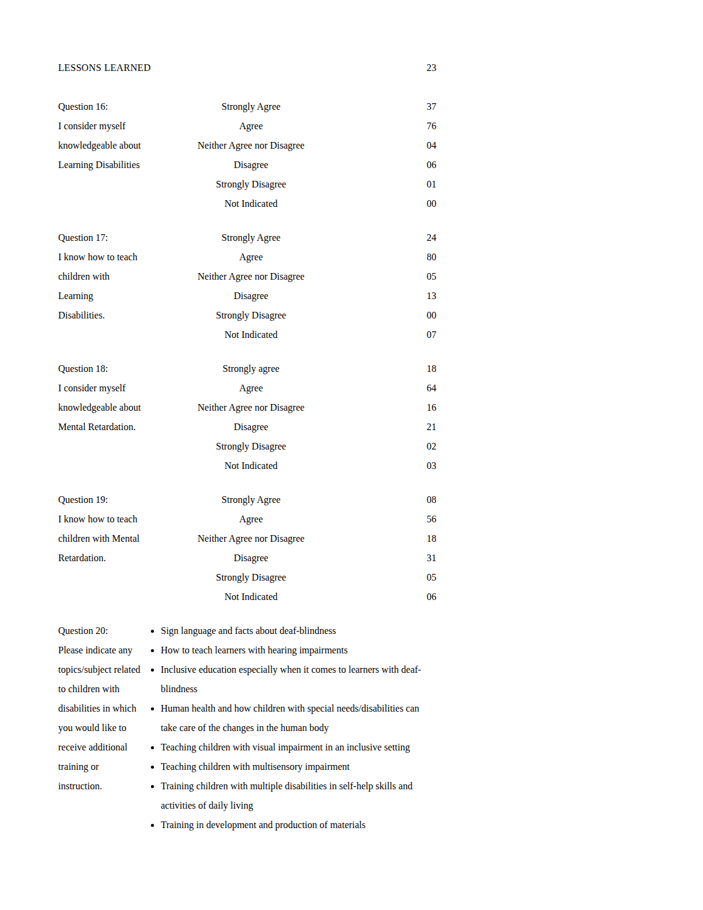Lessons Learned 23
| Question 16: I consider myself knowledgeable about Learning Disabilities | Strongly Agree Agree Neither Agree nor Disagree Disagree Strongly Disagree Not Indicated | 37 76 04 06 01 00 |
| Question 17: I know how to teach children with Learning Disabilities. | Strongly Agree Agree Neither Agree nor Disagree Disagree Strongly Disagree Not Indicated | 24 80 05 13 00 07 |
| Question 18: I consider myself knowledgeable about Mental Retardation. | Strongly agree Agree Neither Agree nor Disagree Disagree Strongly Disagree Not Indicated | 18 64 16 21 02 03 |
| Question 19: I know how to teach children with Mental Retardation. | Strongly Agree Agree Neither Agree nor Disagree Disagree Strongly Disagree Not Indicated | 08 56 18 31 05 06 |
Question 20:
Please indicate any topics/subject related to children with disabilities in which you would like to receive additional training or instruction.
Sign language and facts about deaf-blindness
How to teach learners with hearing impairments
Inclusive education especially when it comes to learners with deaf-blindness
Human health and how children with special needs/disabilities can take care of the changes in the human body
Teaching children with visual impairment in an inclusive setting
Teaching children with multisensory impairment
Training children with multiple disabilities in self-help skills and activities of daily living
Training in development and production of materials